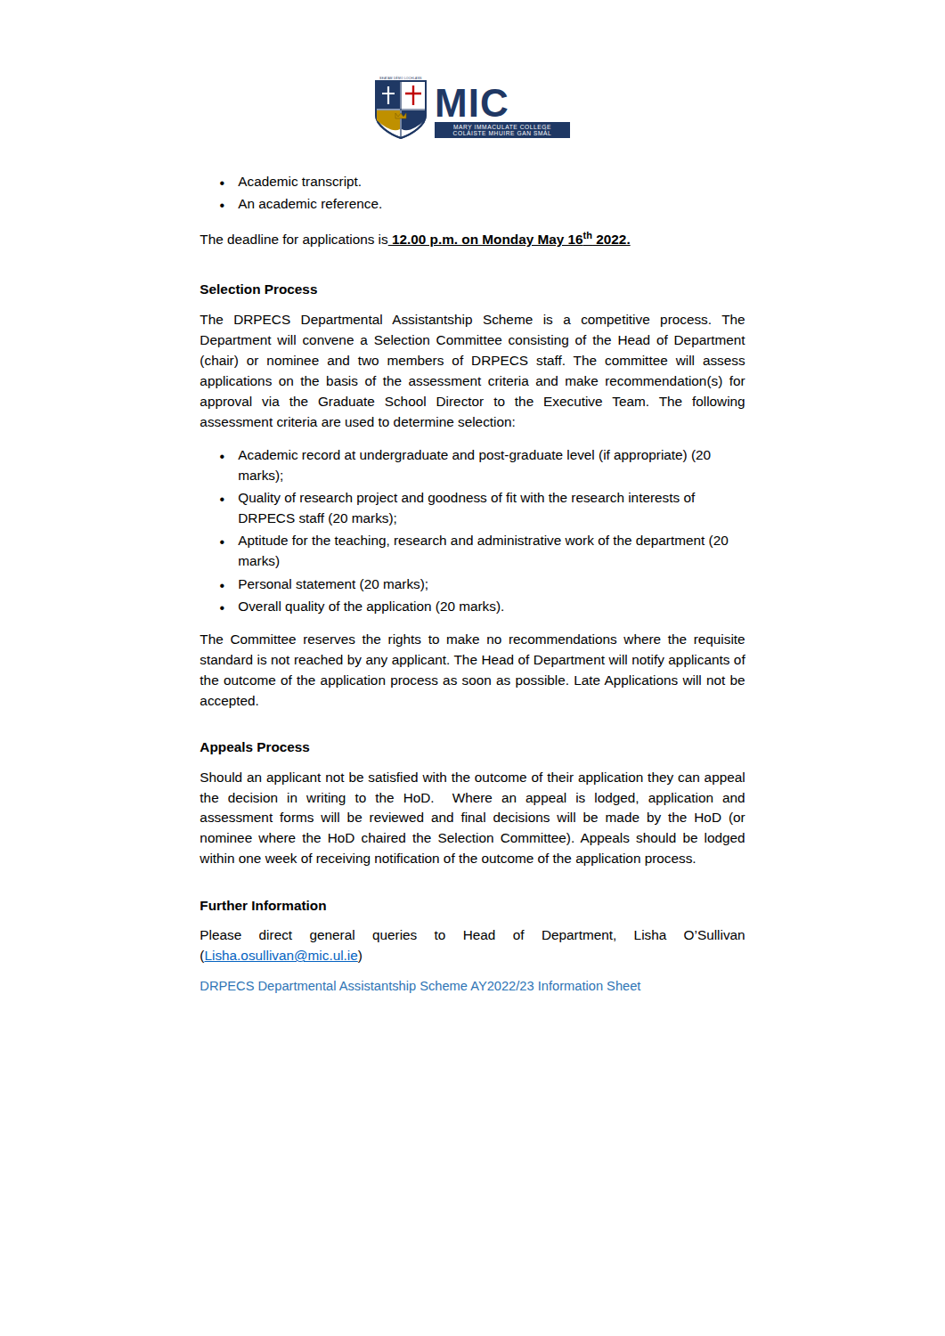BEATAM DÉMO LOCHLANN MIC MARY IMMACULATE COLLEGE COLÁISTE MHUIRE GAN SMÁL
Academic transcript.
An academic reference.
The deadline for applications is 12.00 p.m. on Monday May 16th 2022.
Selection Process
The DRPECS Departmental Assistantship Scheme is a competitive process. The Department will convene a Selection Committee consisting of the Head of Department (chair) or nominee and two members of DRPECS staff. The committee will assess applications on the basis of the assessment criteria and make recommendation(s) for approval via the Graduate School Director to the Executive Team. The following assessment criteria are used to determine selection:
Academic record at undergraduate and post-graduate level (if appropriate) (20 marks);
Quality of research project and goodness of fit with the research interests of DRPECS staff (20 marks);
Aptitude for the teaching, research and administrative work of the department (20 marks)
Personal statement (20 marks);
Overall quality of the application (20 marks).
The Committee reserves the rights to make no recommendations where the requisite standard is not reached by any applicant. The Head of Department will notify applicants of the outcome of the application process as soon as possible. Late Applications will not be accepted.
Appeals Process
Should an applicant not be satisfied with the outcome of their application they can appeal the decision in writing to the HoD. Where an appeal is lodged, application and assessment forms will be reviewed and final decisions will be made by the HoD (or nominee where the HoD chaired the Selection Committee). Appeals should be lodged within one week of receiving notification of the outcome of the application process.
Further Information
Please direct general queries to Head of Department, Lisha O’Sullivan (Lisha.osullivan@mic.ul.ie)
DRPECS Departmental Assistantship Scheme AY2022/23 Information Sheet